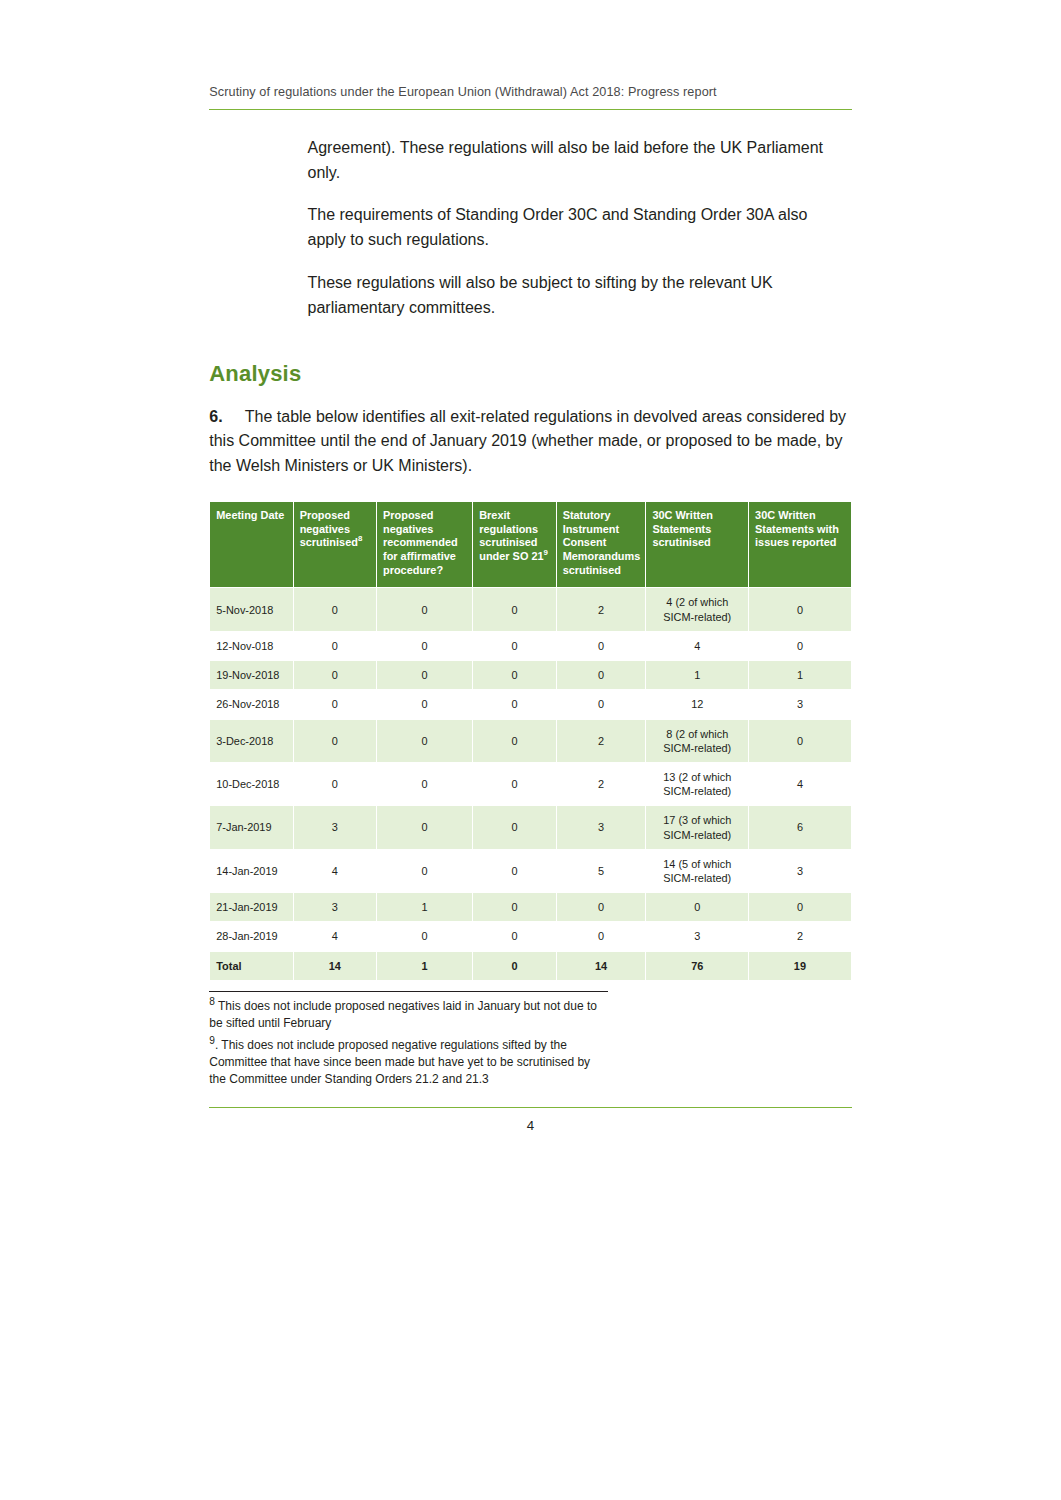Scrutiny of regulations under the European Union (Withdrawal) Act 2018: Progress report
Agreement). These regulations will also be laid before the UK Parliament only.
The requirements of Standing Order 30C and Standing Order 30A also apply to such regulations.
These regulations will also be subject to sifting by the relevant UK parliamentary committees.
Analysis
6. The table below identifies all exit-related regulations in devolved areas considered by this Committee until the end of January 2019 (whether made, or proposed to be made, by the Welsh Ministers or UK Ministers).
| Meeting Date | Proposed negatives scrutinised 8 | Proposed negatives recommended for affirmative procedure? | Brexit regulations scrutinised under SO 21 9 | Statutory Instrument Consent Memorandums scrutinised | 30C Written Statements scrutinised | 30C Written Statements with issues reported |
| --- | --- | --- | --- | --- | --- | --- |
| 5-Nov-2018 | 0 | 0 | 0 | 2 | 4 (2 of which SICM-related) | 0 |
| 12-Nov-018 | 0 | 0 | 0 | 0 | 4 | 0 |
| 19-Nov-2018 | 0 | 0 | 0 | 0 | 1 | 1 |
| 26-Nov-2018 | 0 | 0 | 0 | 0 | 12 | 3 |
| 3-Dec-2018 | 0 | 0 | 0 | 2 | 8 (2 of which SICM-related) | 0 |
| 10-Dec-2018 | 0 | 0 | 0 | 2 | 13 (2 of which SICM-related) | 4 |
| 7-Jan-2019 | 3 | 0 | 0 | 3 | 17 (3 of which SICM-related) | 6 |
| 14-Jan-2019 | 4 | 0 | 0 | 5 | 14 (5 of which SICM-related) | 3 |
| 21-Jan-2019 | 3 | 1 | 0 | 0 | 0 | 0 |
| 28-Jan-2019 | 4 | 0 | 0 | 0 | 3 | 2 |
| Total | 14 | 1 | 0 | 14 | 76 | 19 |
8 This does not include proposed negatives laid in January but not due to be sifted until February
9. This does not include proposed negative regulations sifted by the Committee that have since been made but have yet to be scrutinised by the Committee under Standing Orders 21.2 and 21.3
4